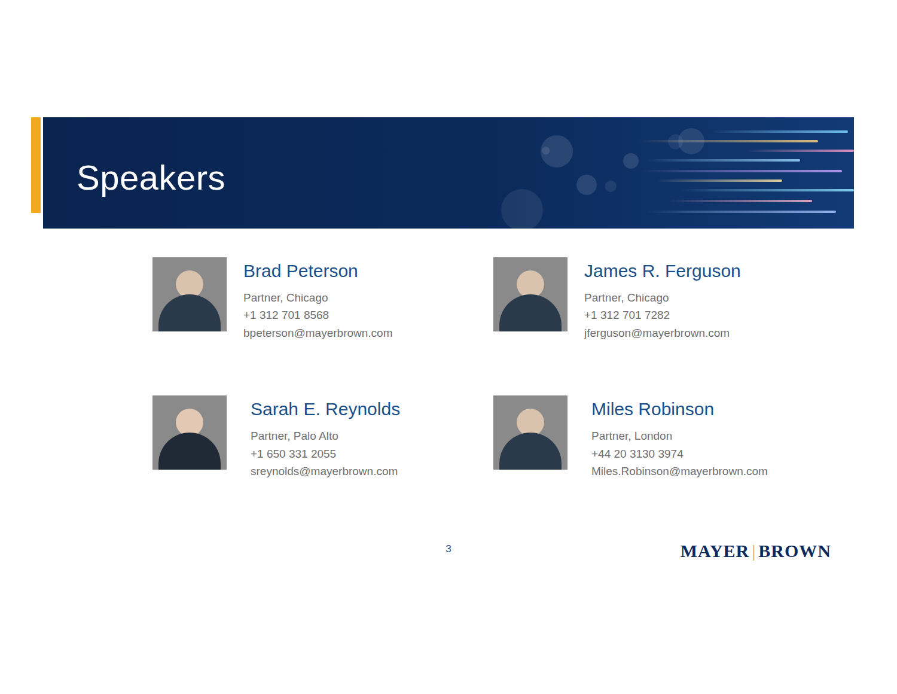Speakers
Brad Peterson
Partner, Chicago
+1 312 701 8568
bpeterson@mayerbrown.com
James R. Ferguson
Partner, Chicago
+1 312 701 7282
jferguson@mayerbrown.com
Sarah E. Reynolds
Partner, Palo Alto
+1 650 331 2055
sreynolds@mayerbrown.com
Miles Robinson
Partner, London
+44 20 3130 3974
Miles.Robinson@mayerbrown.com
3
MAYER|BROWN